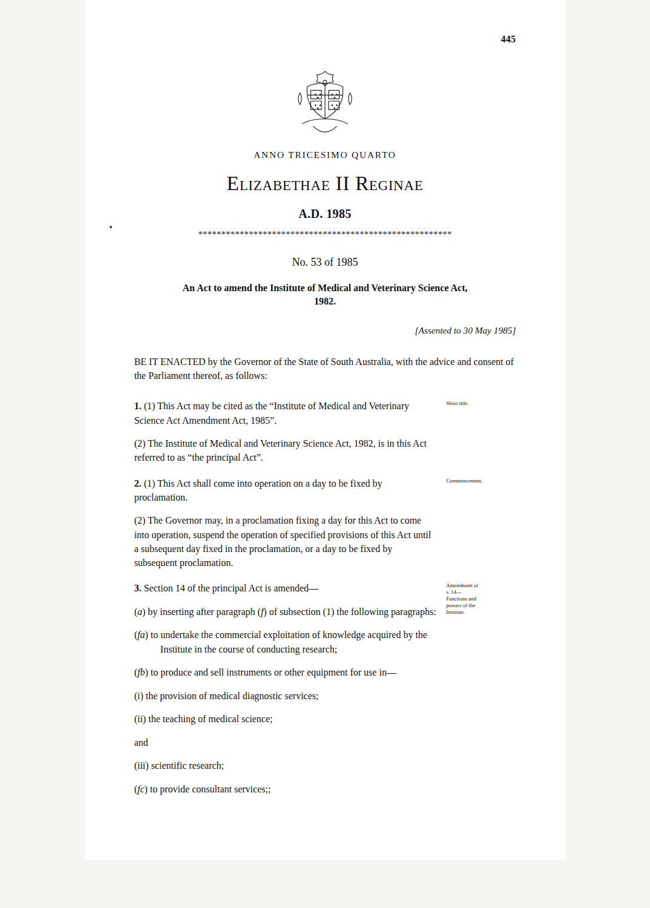445
ANNO TRICESIMO QUARTO
Elizabethae II Reginae
A.D. 1985
*******************************************************
No. 53 of 1985
An Act to amend the Institute of Medical and Veterinary Science Act,
1982.
[Assented to 30 May 1985]
•
BE IT ENACTED by the Governor of the State of South Australia, with the advice and consent of the Parliament thereof, as follows:
Short title.
1. (1) This Act may be cited as the “Institute of Medical and Veterinary Science Act Amendment Act, 1985”.
(2) The Institute of Medical and Veterinary Science Act, 1982, is in this Act referred to as “the principal Act”.
Commencement.
2. (1) This Act shall come into operation on a day to be fixed by proclamation.
(2) The Governor may, in a proclamation fixing a day for this Act to come into operation, suspend the operation of specified provisions of this Act until a subsequent day fixed in the proclamation, or a day to be fixed by subsequent proclamation.
Amendment of
s. 14—
Functions and
powers of the
Institute.
3. Section 14 of the principal Act is amended—
(a) by inserting after paragraph (f) of subsection (1) the following paragraphs:
(fa) to undertake the commercial exploitation of knowledge acquired by the Institute in the course of conducting research;
(fb) to produce and sell instruments or other equipment for use in—
(i) the provision of medical diagnostic services;
(ii) the teaching of medical science;
and
(iii) scientific research;
(fc) to provide consultant services;;